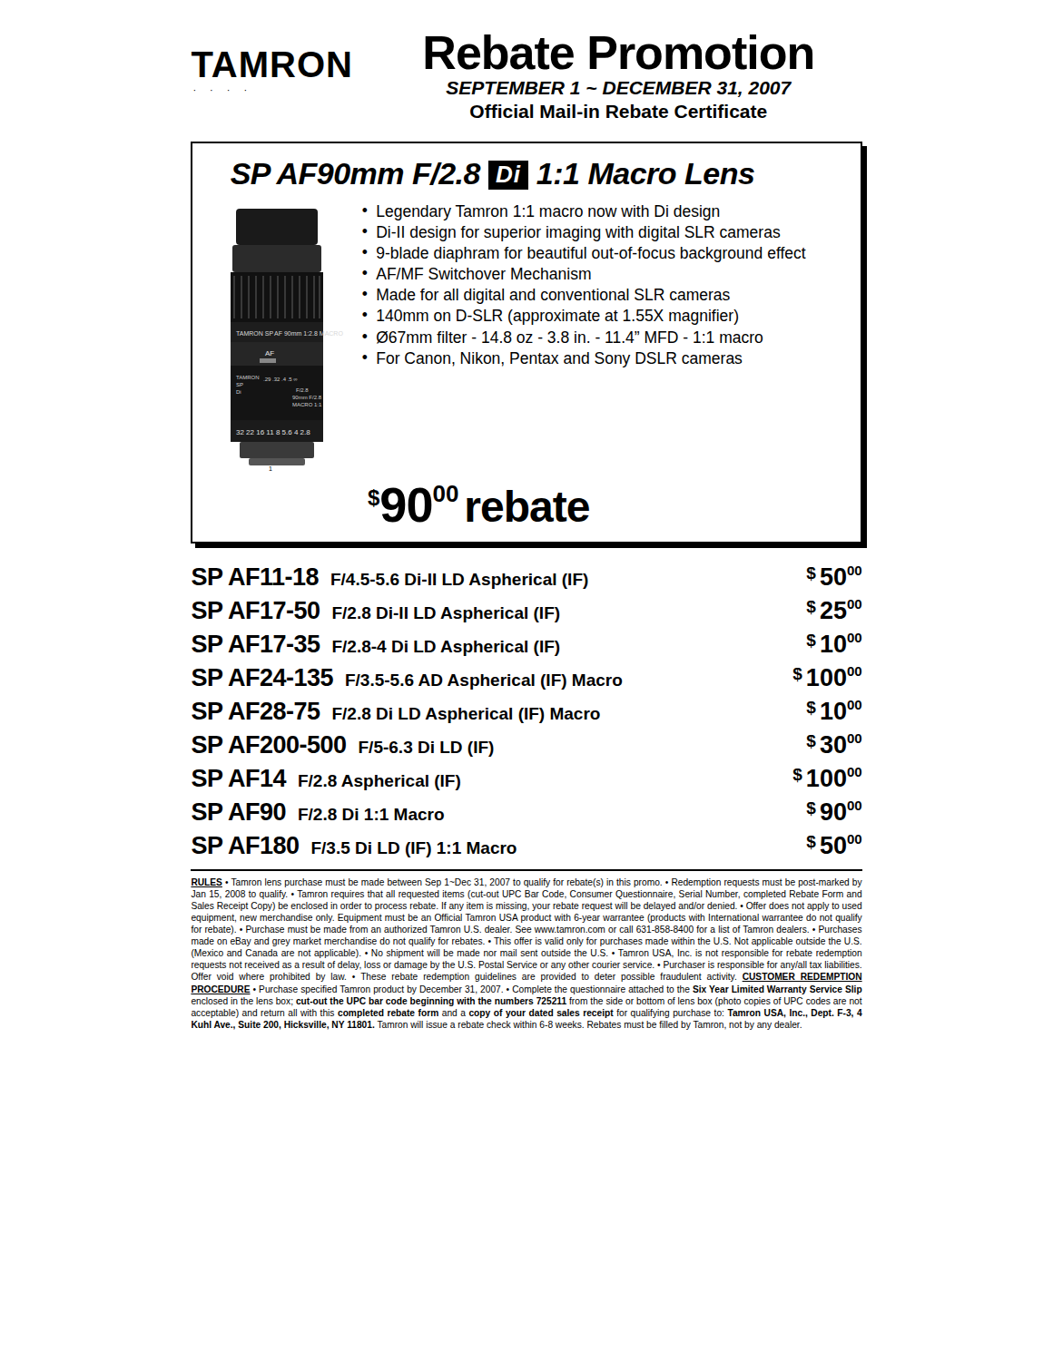TAMRON
· · · ·
Rebate Promotion
SEPTEMBER 1 ~ DECEMBER 31, 2007
Official Mail-in Rebate Certificate
SP AF90mm F/2.8 Di 1:1 Macro Lens
TAMRON SP AF 90mm 1:2.8 MACRO AF TAMRON SP Di .29 .32 .4 .5 ∞ F/2.8 90mm F/2.8 MACRO 1:1 32 22 16 11 8 5.6 4 2.8 1
Legendary Tamron 1:1 macro now with Di design
Di-II design for superior imaging with digital SLR cameras
9-blade diaphram for beautiful out-of-focus background effect
AF/MF Switchover Mechanism
Made for all digital and conventional SLR cameras
140mm on D-SLR (approximate at 1.55X magnifier)
Ø67mm filter - 14.8 oz - 3.8 in. - 11.4” MFD - 1:1 macro
For Canon, Nikon, Pentax and Sony DSLR cameras
$9000 rebate
| SP AF11-18 F/4.5-5.6 Di-II LD Aspherical (IF) | $ 50 00 |
| SP AF17-50 F/2.8 Di-II LD Aspherical (IF) | $ 25 00 |
| SP AF17-35 F/2.8-4 Di LD Aspherical (IF) | $ 10 00 |
| SP AF24-135 F/3.5-5.6 AD Aspherical (IF) Macro | $ 100 00 |
| SP AF28-75 F/2.8 Di LD Aspherical (IF) Macro | $ 10 00 |
| SP AF200-500 F/5-6.3 Di LD (IF) | $ 30 00 |
| SP AF14 F/2.8 Aspherical (IF) | $ 100 00 |
| SP AF90 F/2.8 Di 1:1 Macro | $ 90 00 |
| SP AF180 F/3.5 Di LD (IF) 1:1 Macro | $ 50 00 |
RULES • Tamron lens purchase must be made between Sep 1~Dec 31, 2007 to qualify for rebate(s) in this promo. • Redemption requests must be post-marked by Jan 15, 2008 to qualify. • Tamron requires that all requested items (cut-out UPC Bar Code, Consumer Questionnaire, Serial Number, completed Rebate Form and Sales Receipt Copy) be enclosed in order to process rebate. If any item is missing, your rebate request will be delayed and/or denied. • Offer does not apply to used equipment, new merchandise only. Equipment must be an Official Tamron USA product with 6-year warrantee (products with International warrantee do not qualify for rebate). • Purchase must be made from an authorized Tamron U.S. dealer. See www.tamron.com or call 631-858-8400 for a list of Tamron dealers. • Purchases made on eBay and grey market merchandise do not qualify for rebates. • This offer is valid only for purchases made within the U.S. Not applicable outside the U.S. (Mexico and Canada are not applicable). • No shipment will be made nor mail sent outside the U.S. • Tamron USA, Inc. is not responsible for rebate redemption requests not received as a result of delay, loss or damage by the U.S. Postal Service or any other courier service. • Purchaser is responsible for any/all tax liabilities. Offer void where prohibited by law. • These rebate redemption guidelines are provided to deter possible fraudulent activity. CUSTOMER REDEMPTION PROCEDURE • Purchase specified Tamron product by December 31, 2007. • Complete the questionnaire attached to the Six Year Limited Warranty Service Slip enclosed in the lens box; cut-out the UPC bar code beginning with the numbers 725211 from the side or bottom of lens box (photo copies of UPC codes are not acceptable) and return all with this completed rebate form and a copy of your dated sales receipt for qualifying purchase to: Tamron USA, Inc., Dept. F-3, 4 Kuhl Ave., Suite 200, Hicksville, NY 11801. Tamron will issue a rebate check within 6-8 weeks. Rebates must be filled by Tamron, not by any dealer.